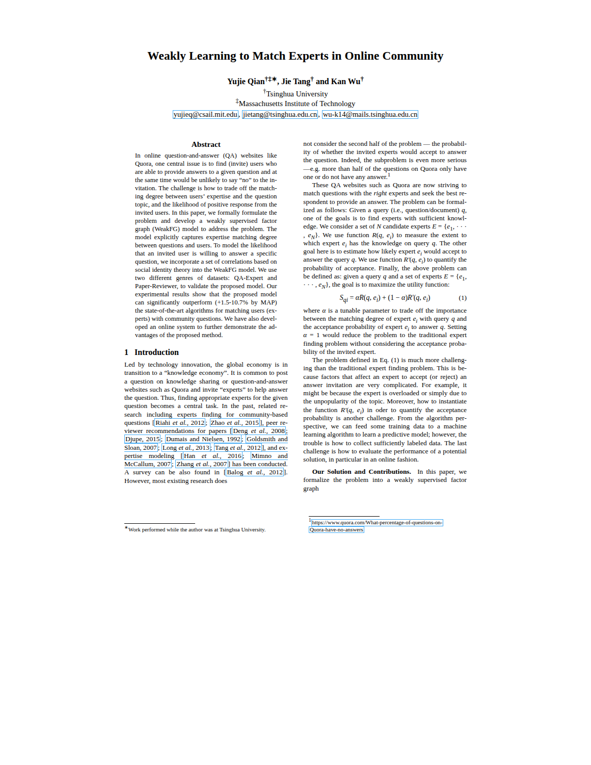Weakly Learning to Match Experts in Online Community
Yujie Qian†‡∗, Jie Tang† and Kan Wu†
†Tsinghua University
‡Massachusetts Institute of Technology
yujieq@csail.mit.edu, jietang@tsinghua.edu.cn, wu-k14@mails.tsinghua.edu.cn
Abstract
In online question-and-answer (QA) websites like Quora, one central issue is to find (invite) users who are able to provide answers to a given question and at the same time would be unlikely to say “no” to the invitation. The challenge is how to trade off the matching degree between users’ expertise and the question topic, and the likelihood of positive response from the invited users. In this paper, we formally formulate the problem and develop a weakly supervised factor graph (WeakFG) model to address the problem. The model explicitly captures expertise matching degree between questions and users. To model the likelihood that an invited user is willing to answer a specific question, we incorporate a set of correlations based on social identity theory into the WeakFG model. We use two different genres of datasets: QA-Expert and Paper-Reviewer, to validate the proposed model. Our experimental results show that the proposed model can significantly outperform (+1.5-10.7% by MAP) the state-of-the-art algorithms for matching users (experts) with community questions. We have also developed an online system to further demonstrate the advantages of the proposed method.
1 Introduction
Led by technology innovation, the global economy is in transition to a “knowledge economy”. It is common to post a question on knowledge sharing or question-and-answer websites such as Quora and invite “experts” to help answer the question. Thus, finding appropriate experts for the given question becomes a central task. In the past, related research including experts finding for community-based questions [Riahi et al., 2012; Zhao et al., 2015], peer reviewer recommendations for papers [Deng et al., 2008; Djupe, 2015; Dumais and Nielsen, 1992; Goldsmith and Sloan, 2007; Long et al., 2013; Tang et al., 2012], and expertise modeling [Han et al., 2016; Mimno and McCallum, 2007; Zhang et al., 2007] has been conducted. A survey can be also found in [Balog et al., 2012]. However, most existing research does
not consider the second half of the problem — the probability of whether the invited experts would accept to answer the question. Indeed, the subproblem is even more serious—e.g. more than half of the questions on Quora only have one or do not have any answer.1
These QA websites such as Quora are now striving to match questions with the right experts and seek the best respondent to provide an answer. The problem can be formalized as follows: Given a query (i.e., question/document) q, one of the goals is to find experts with sufficient knowledge. We consider a set of N candidate experts E = {e1, · · · , eN}. We use function R(q, ei) to measure the extent to which expert ei has the knowledge on query q. The other goal here is to estimate how likely expert ei would accept to answer the query q. We use function R′(q, ei) to quantify the probability of acceptance. Finally, the above problem can be defined as: given a query q and a set of experts E = {e1, · · · , eN}, the goal is to maximize the utility function:
Sqi = αR(q, ei) + (1 − α)R′(q, ei) (1)
where α is a tunable parameter to trade off the importance between the matching degree of expert ei with query q and the acceptance probability of expert ei to answer q. Setting α = 1 would reduce the problem to the traditional expert finding problem without considering the acceptance probability of the invited expert.
The problem defined in Eq. (1) is much more challenging than the traditional expert finding problem. This is because factors that affect an expert to accept (or reject) an answer invitation are very complicated. For example, it might be because the expert is overloaded or simply due to the unpopularity of the topic. Moreover, how to instantiate the function R′(q, ei) in oder to quantify the acceptance probability is another challenge. From the algorithm perspective, we can feed some training data to a machine learning algorithm to learn a predictive model; however, the trouble is how to collect sufficiently labeled data. The last challenge is how to evaluate the performance of a potential solution, in particular in an online fashion.
Our Solution and Contributions. In this paper, we formalize the problem into a weakly supervised factor graph
∗Work performed while the author was at Tsinghua University.
1https://www.quora.com/What-percentage-of-questions-on-
Quora-have-no-answers